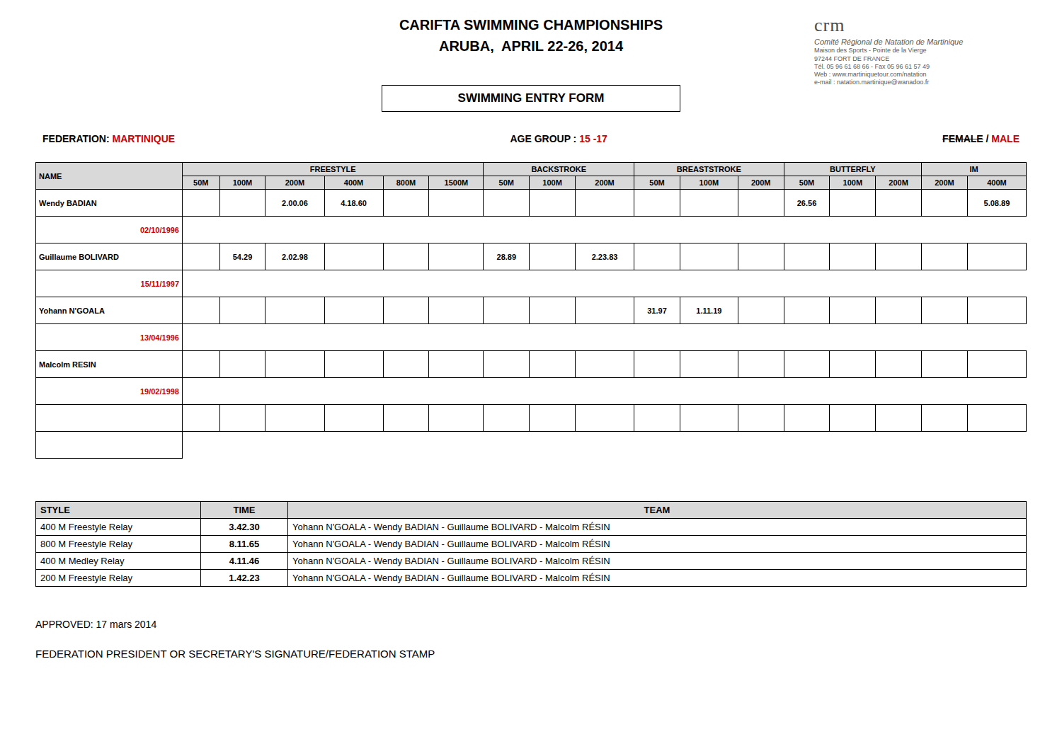crm
Comité Régional de Natation de Martinique
Maison des Sports - Pointe de la Vierge
97244 FORT DE FRANCE
Tél. 05 96 61 68 66 - Fax 05 96 61 57 49
Web : www.martiniquetour.com/natation
e-mail : natation.martinique@wanadoo.fr
CARIFTA SWIMMING CHAMPIONSHIPS
ARUBA, APRIL 22-26, 2014
SWIMMING ENTRY FORM
FEDERATION: MARTINIQUE
AGE GROUP : 15 -17
FEMALE / MALE
| NAME | FREESTYLE | BACKSTROKE | BREASTSTROKE | BUTTERFLY | IM |
| --- | --- | --- | --- | --- | --- |
| 50M | 100M | 200M | 400M | 800M | 1500M | 50M | 100M | 200M | 50M | 100M | 200M | 50M | 100M | 200M | 200M | 400M |
| Wendy BADIAN | | | 2.00.06 | 4.18.60 | | | | | | | | | 26.56 | | | | 5.08.89 |
| 02/10/1996 | |
| Guillaume BOLIVARD | | 54.29 | 2.02.98 | | | | 28.89 | | 2.23.83 | | | | | | | | |
| 15/11/1997 | |
| Yohann N'GOALA | | | | | | | | | | 31.97 | 1.11.19 | | | | | | |
| 13/04/1996 | |
| Malcolm RESIN | | | | | | | | | | | | | | | | | |
| 19/02/1998 | |
| STYLE | TIME | TEAM |
| --- | --- | --- |
| 400 M Freestyle Relay | 3.42.30 | Yohann N'GOALA - Wendy BADIAN - Guillaume BOLIVARD - Malcolm RÉSIN |
| 800 M Freestyle Relay | 8.11.65 | Yohann N'GOALA - Wendy BADIAN - Guillaume BOLIVARD - Malcolm RÉSIN |
| 400 M Medley Relay | 4.11.46 | Yohann N'GOALA - Wendy BADIAN - Guillaume BOLIVARD - Malcolm RÉSIN |
| 200 M Freestyle Relay | 1.42.23 | Yohann N'GOALA - Wendy BADIAN - Guillaume BOLIVARD - Malcolm RÉSIN |
APPROVED: 17 mars 2014
FEDERATION PRESIDENT OR SECRETARY'S SIGNATURE/FEDERATION STAMP